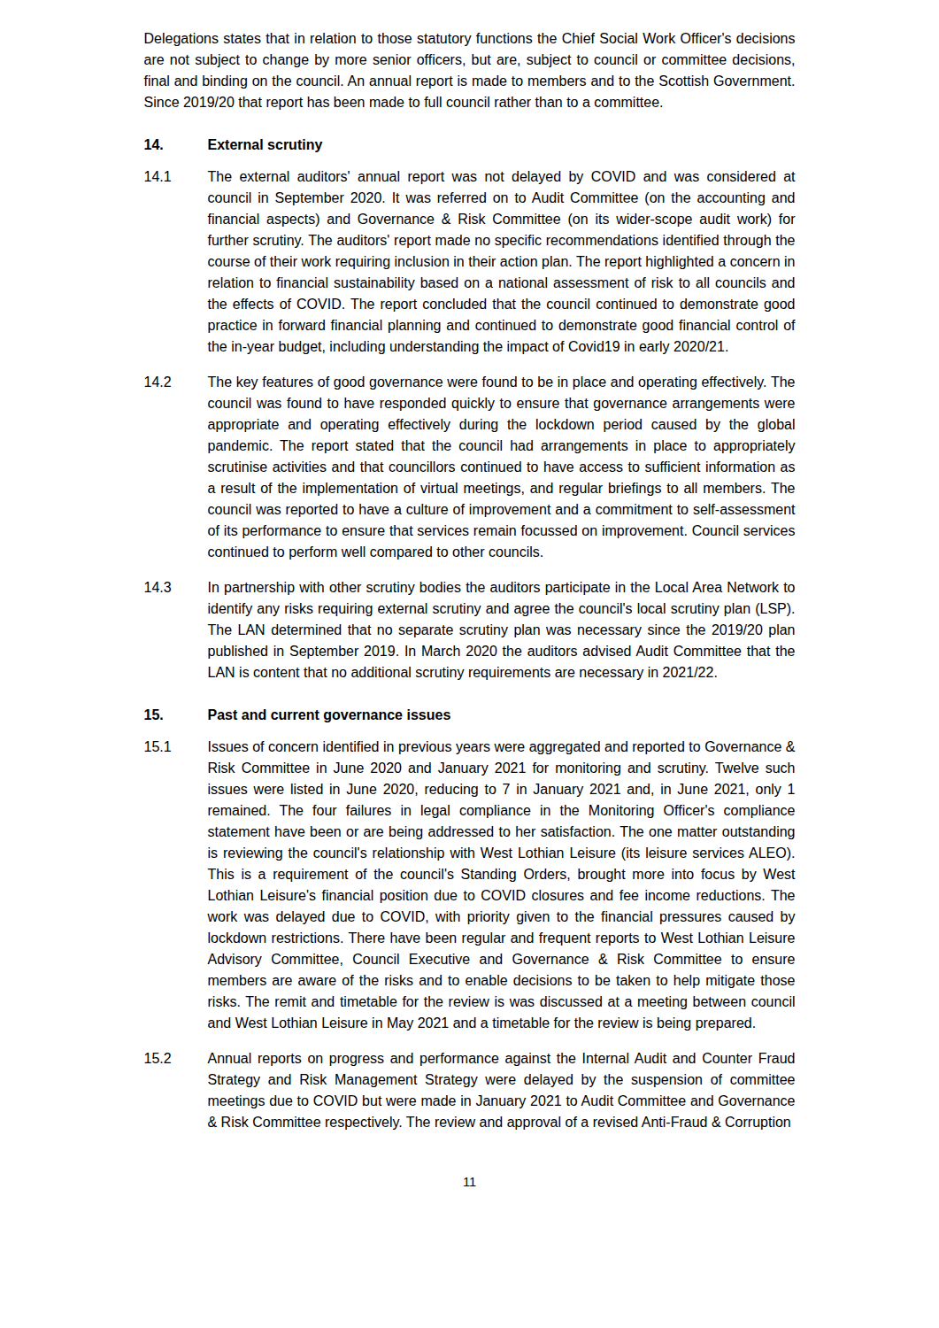Delegations states that in relation to those statutory functions the Chief Social Work Officer's decisions are not subject to change by more senior officers, but are, subject to council or committee decisions, final and binding on the council. An annual report is made to members and to the Scottish Government. Since 2019/20 that report has been made to full council rather than to a committee.
14.
External scrutiny
14.1
The external auditors' annual report was not delayed by COVID and was considered at council in September 2020. It was referred on to Audit Committee (on the accounting and financial aspects) and Governance & Risk Committee (on its wider-scope audit work) for further scrutiny. The auditors' report made no specific recommendations identified through the course of their work requiring inclusion in their action plan. The report highlighted a concern in relation to financial sustainability based on a national assessment of risk to all councils and the effects of COVID. The report concluded that the council continued to demonstrate good practice in forward financial planning and continued to demonstrate good financial control of the in-year budget, including understanding the impact of Covid19 in early 2020/21.
14.2
The key features of good governance were found to be in place and operating effectively. The council was found to have responded quickly to ensure that governance arrangements were appropriate and operating effectively during the lockdown period caused by the global pandemic. The report stated that the council had arrangements in place to appropriately scrutinise activities and that councillors continued to have access to sufficient information as a result of the implementation of virtual meetings, and regular briefings to all members. The council was reported to have a culture of improvement and a commitment to self-assessment of its performance to ensure that services remain focussed on improvement. Council services continued to perform well compared to other councils.
14.3
In partnership with other scrutiny bodies the auditors participate in the Local Area Network to identify any risks requiring external scrutiny and agree the council's local scrutiny plan (LSP). The LAN determined that no separate scrutiny plan was necessary since the 2019/20 plan published in September 2019. In March 2020 the auditors advised Audit Committee that the LAN is content that no additional scrutiny requirements are necessary in 2021/22.
15.
Past and current governance issues
15.1
Issues of concern identified in previous years were aggregated and reported to Governance & Risk Committee in June 2020 and January 2021 for monitoring and scrutiny. Twelve such issues were listed in June 2020, reducing to 7 in January 2021 and, in June 2021, only 1 remained. The four failures in legal compliance in the Monitoring Officer's compliance statement have been or are being addressed to her satisfaction. The one matter outstanding is reviewing the council's relationship with West Lothian Leisure (its leisure services ALEO). This is a requirement of the council's Standing Orders, brought more into focus by West Lothian Leisure's financial position due to COVID closures and fee income reductions. The work was delayed due to COVID, with priority given to the financial pressures caused by lockdown restrictions. There have been regular and frequent reports to West Lothian Leisure Advisory Committee, Council Executive and Governance & Risk Committee to ensure members are aware of the risks and to enable decisions to be taken to help mitigate those risks. The remit and timetable for the review is was discussed at a meeting between council and West Lothian Leisure in May 2021 and a timetable for the review is being prepared.
15.2
Annual reports on progress and performance against the Internal Audit and Counter Fraud Strategy and Risk Management Strategy were delayed by the suspension of committee meetings due to COVID but were made in January 2021 to Audit Committee and Governance & Risk Committee respectively. The review and approval of a revised Anti-Fraud & Corruption
11